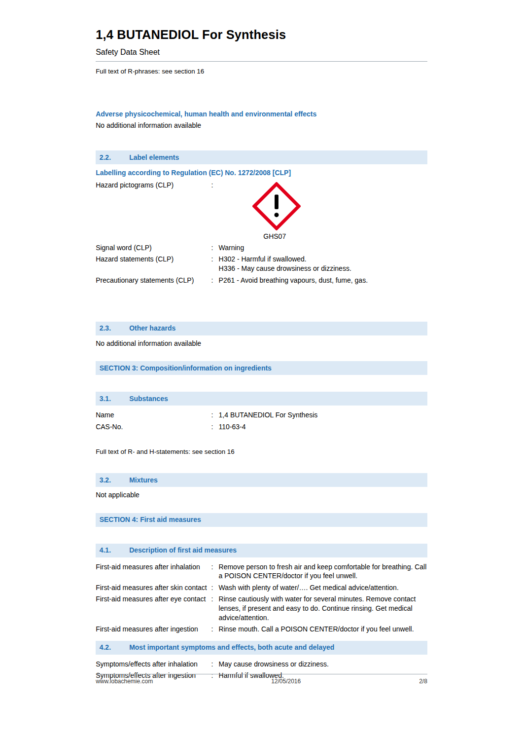1,4 BUTANEDIOL For Synthesis
Safety Data Sheet
Full text of R-phrases: see section 16
Adverse physicochemical, human health and environmental effects
No additional information available
2.2. Label elements
Labelling according to Regulation (EC) No. 1272/2008 [CLP]
| Hazard pictograms (CLP) | : | GHS07 |
| Signal word (CLP) | : | Warning |
| Hazard statements (CLP) | : | H302 - Harmful if swallowed. H336 - May cause drowsiness or dizziness. |
| Precautionary statements (CLP) | : | P261 - Avoid breathing vapours, dust, fume, gas. |
2.3. Other hazards
No additional information available
SECTION 3: Composition/information on ingredients
3.1. Substances
| Name | : | 1,4 BUTANEDIOL For Synthesis |
| CAS-No. | : | 110-63-4 |
Full text of R- and H-statements: see section 16
3.2. Mixtures
Not applicable
SECTION 4: First aid measures
4.1. Description of first aid measures
| First-aid measures after inhalation | : | Remove person to fresh air and keep comfortable for breathing. Call a POISON CENTER/doctor if you feel unwell. |
| First-aid measures after skin contact | : | Wash with plenty of water/…. Get medical advice/attention. |
| First-aid measures after eye contact | : | Rinse cautiously with water for several minutes. Remove contact lenses, if present and easy to do. Continue rinsing. Get medical advice/attention. |
| First-aid measures after ingestion | : | Rinse mouth. Call a POISON CENTER/doctor if you feel unwell. |
4.2. Most important symptoms and effects, both acute and delayed
| Symptoms/effects after inhalation | : | May cause drowsiness or dizziness. |
| Symptoms/effects after ingestion | : | Harmful if swallowed. |
www.lobachemie.com 2/8
12/05/2016